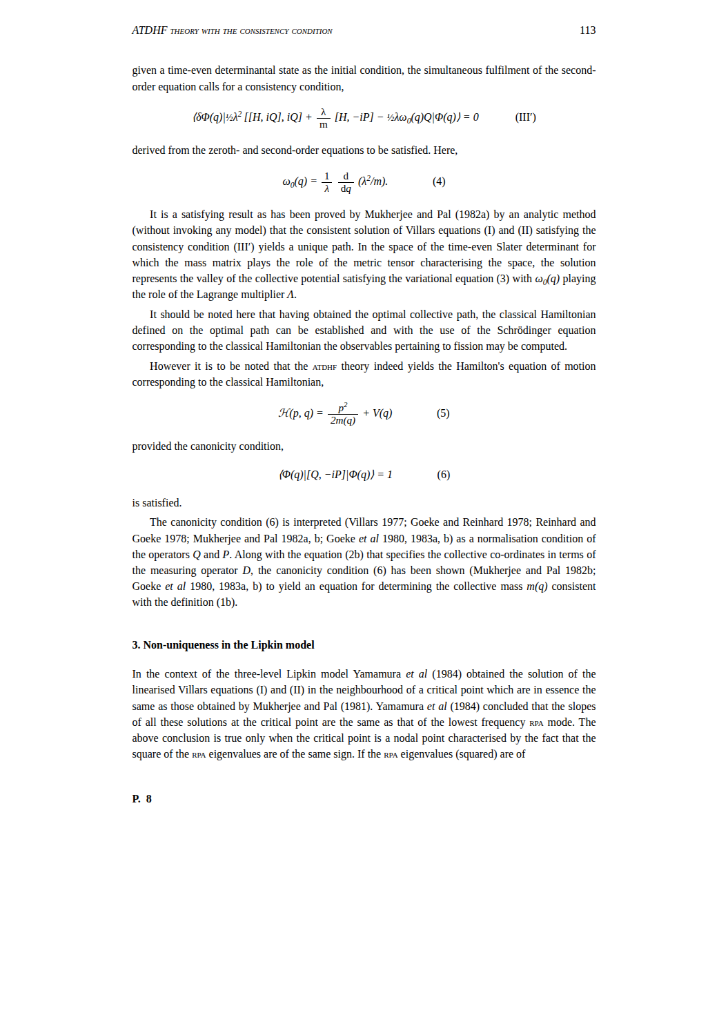ATDHF theory with the consistency condition 113
given a time-even determinantal state as the initial condition, the simultaneous fulfilment of the second-order equation calls for a consistency condition,
⟨δΦ(q)|½λ2 [[H, iQ], iQ] + λm [H, −iP] − ½λω0(q)Q|Φ(q)⟩ = 0
(III′)
derived from the zeroth- and second-order equations to be satisfied. Here,
ω0(q) = 1 λ ddq (λ2/m).
(4)
It is a satisfying result as has been proved by Mukherjee and Pal (1982a) by an analytic method (without invoking any model) that the consistent solution of Villars equations (I) and (II) satisfying the consistency condition (III′) yields a unique path. In the space of the time-even Slater determinant for which the mass matrix plays the role of the metric tensor characterising the space, the solution represents the valley of the collective potential satisfying the variational equation (3) with ω0(q) playing the role of the Lagrange multiplier Λ.
It should be noted here that having obtained the optimal collective path, the classical Hamiltonian defined on the optimal path can be established and with the use of the Schrödinger equation corresponding to the classical Hamiltonian the observables pertaining to fission may be computed.
However it is to be noted that the atdhf theory indeed yields the Hamilton's equation of motion corresponding to the classical Hamiltonian,
ℋ(p, q) = p22m(q) + V(q)
(5)
provided the canonicity condition,
⟨Φ(q)|[Q, −iP]|Φ(q)⟩ = 1
(6)
is satisfied.
The canonicity condition (6) is interpreted (Villars 1977; Goeke and Reinhard 1978; Reinhard and Goeke 1978; Mukherjee and Pal 1982a, b; Goeke et al 1980, 1983a, b) as a normalisation condition of the operators Q and P. Along with the equation (2b) that specifies the collective co-ordinates in terms of the measuring operator D, the canonicity condition (6) has been shown (Mukherjee and Pal 1982b; Goeke et al 1980, 1983a, b) to yield an equation for determining the collective mass m(q) consistent with the definition (1b).
3. Non-uniqueness in the Lipkin model
In the context of the three-level Lipkin model Yamamura et al (1984) obtained the solution of the linearised Villars equations (I) and (II) in the neighbourhood of a critical point which are in essence the same as those obtained by Mukherjee and Pal (1981). Yamamura et al (1984) concluded that the slopes of all these solutions at the critical point are the same as that of the lowest frequency rpa mode. The above conclusion is true only when the critical point is a nodal point characterised by the fact that the square of the rpa eigenvalues are of the same sign. If the rpa eigenvalues (squared) are of
P. 8